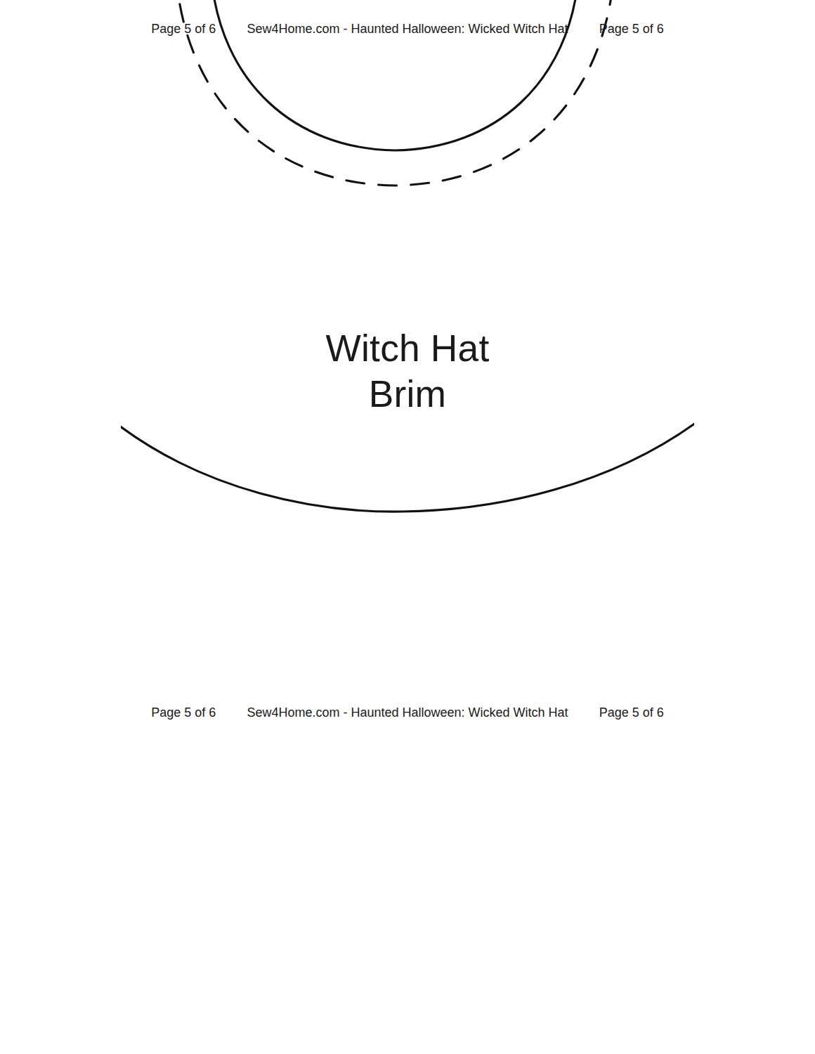Page 5 of 6
Sew4Home.com - Haunted Halloween: Wicked Witch Hat
Page 5 of 6
Pattern artwork: two concentric arcs (solid cut line + dashed seam line) at top, and a wide solid arc across the lower portion of the page
Witch Hat Brim
Page 5 of 6
Sew4Home.com - Haunted Halloween: Wicked Witch Hat
Page 5 of 6